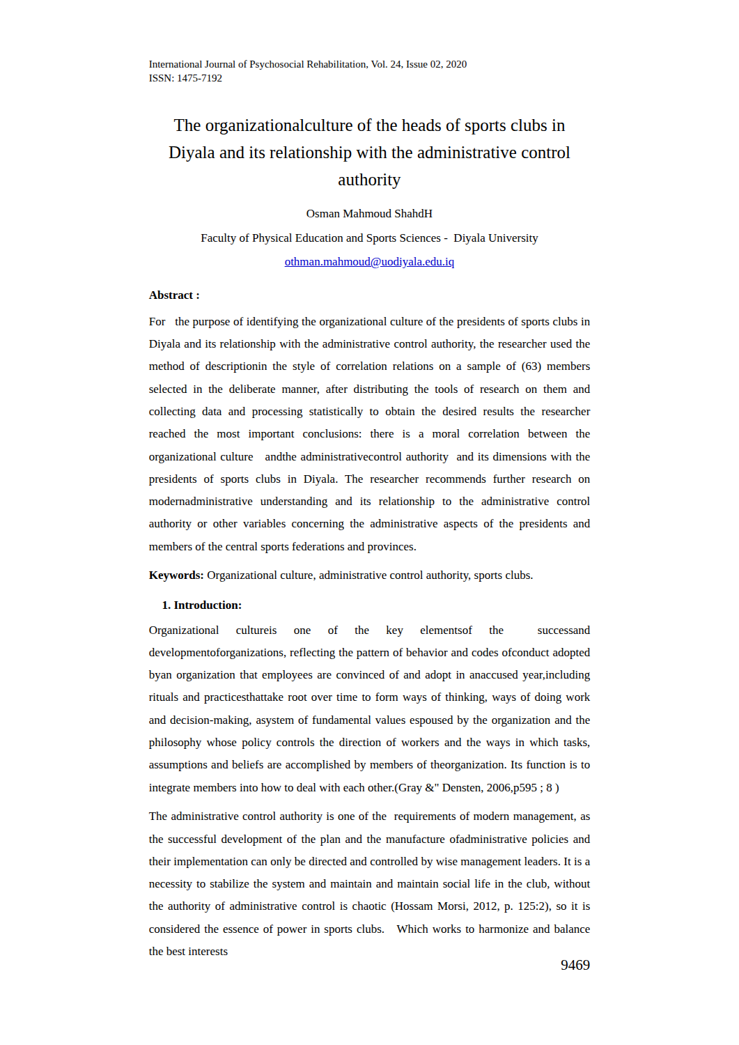International Journal of Psychosocial Rehabilitation, Vol. 24, Issue 02, 2020
ISSN: 1475-7192
The organizationalculture of the heads of sports clubs in Diyala and its relationship with the administrative control authority
Osman Mahmoud ShahdH
Faculty of Physical Education and Sports Sciences - Diyala University
othman.mahmoud@uodiyala.edu.iq
Abstract :
For the purpose of identifying the organizational culture of the presidents of sports clubs in Diyala and its relationship with the administrative control authority, the researcher used the method of descriptionin the style of correlation relations on a sample of (63) members selected in the deliberate manner, after distributing the tools of research on them and collecting data and processing statistically to obtain the desired results the researcher reached the most important conclusions: there is a moral correlation between the organizational culture andthe administrativecontrol authority and its dimensions with the presidents of sports clubs in Diyala. The researcher recommends further research on modernadministrative understanding and its relationship to the administrative control authority or other variables concerning the administrative aspects of the presidents and members of the central sports federations and provinces.
Keywords: Organizational culture, administrative control authority, sports clubs.
Introduction:
Organizational cultureis one of the key elementsof the successand developmentoforganizations, reflecting the pattern of behavior and codes ofconduct adopted byan organization that employees are convinced of and adopt in anaccused year,including rituals and practicesthattake root over time to form ways of thinking, ways of doing work and decision-making, asystem of fundamental values espoused by the organization and the philosophy whose policy controls the direction of workers and the ways in which tasks, assumptions and beliefs are accomplished by members of theorganization. Its function is to integrate members into how to deal with each other.(Gray &" Densten, 2006,p595 ; 8 )
The administrative control authority is one of the requirements of modern management, as the successful development of the plan and the manufacture ofadministrative policies and their implementation can only be directed and controlled by wise management leaders. It is a necessity to stabilize the system and maintain and maintain social life in the club, without the authority of administrative control is chaotic (Hossam Morsi, 2012, p. 125:2), so it is considered the essence of power in sports clubs. Which works to harmonize and balance the best interests
9469